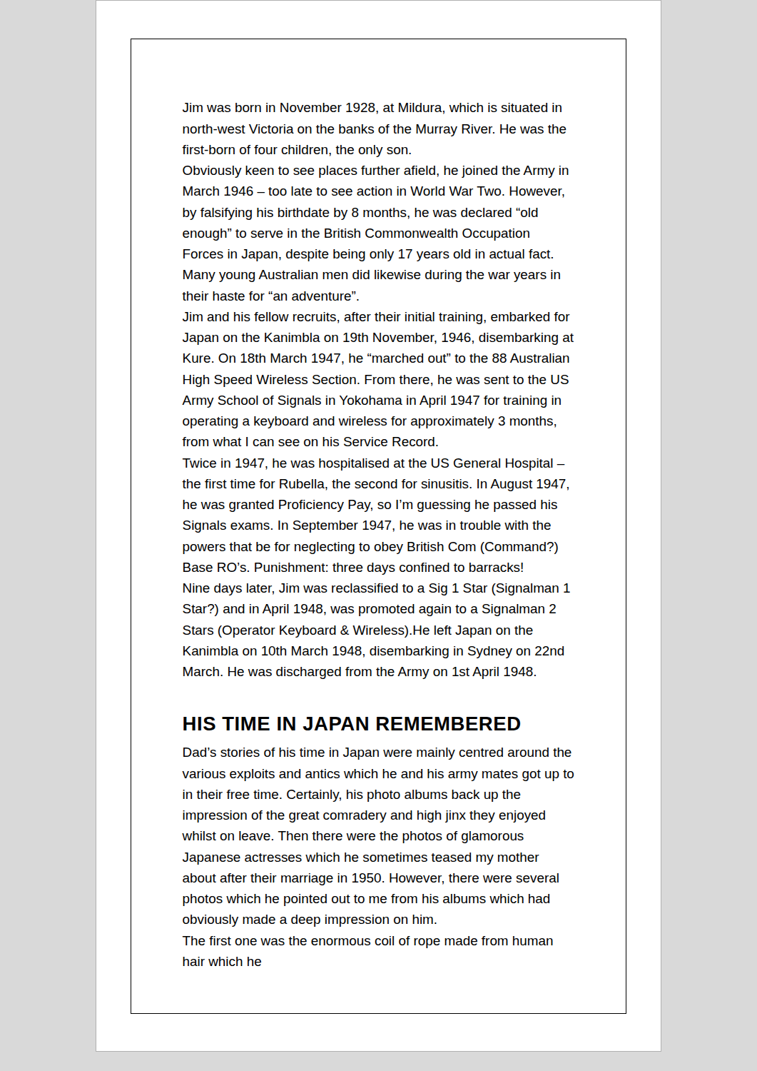Jim was born in November 1928, at Mildura, which is situated in north-west Victoria on the banks of the Murray River. He was the first-born of four children, the only son.
Obviously keen to see places further afield, he joined the Army in March 1946 – too late to see action in World War Two. However, by falsifying his birthdate by 8 months, he was declared “old enough” to serve in the British Commonwealth Occupation Forces in Japan, despite being only 17 years old in actual fact. Many young Australian men did likewise during the war years in their haste for “an adventure”.
Jim and his fellow recruits, after their initial training, embarked for Japan on the Kanimbla on 19th November, 1946, disembarking at Kure. On 18th March 1947, he “marched out” to the 88 Australian High Speed Wireless Section. From there, he was sent to the US Army School of Signals in Yokohama in April 1947 for training in operating a keyboard and wireless for approximately 3 months, from what I can see on his Service Record.
Twice in 1947, he was hospitalised at the US General Hospital – the first time for Rubella, the second for sinusitis. In August 1947, he was granted Proficiency Pay, so I’m guessing he passed his Signals exams. In September 1947, he was in trouble with the powers that be for neglecting to obey British Com (Command?) Base RO’s. Punishment: three days confined to barracks!
Nine days later, Jim was reclassified to a Sig 1 Star (Signalman 1 Star?) and in April 1948, was promoted again to a Signalman 2 Stars (Operator Keyboard & Wireless).He left Japan on the Kanimbla on 10th March 1948, disembarking in Sydney on 22nd March. He was discharged from the Army on 1st April 1948.
HIS TIME IN JAPAN REMEMBERED
Dad’s stories of his time in Japan were mainly centred around the various exploits and antics which he and his army mates got up to in their free time. Certainly, his photo albums back up the impression of the great comradery and high jinx they enjoyed whilst on leave. Then there were the photos of glamorous Japanese actresses which he sometimes teased my mother about after their marriage in 1950. However, there were several photos which he pointed out to me from his albums which had obviously made a deep impression on him.
The first one was the enormous coil of rope made from human hair which he